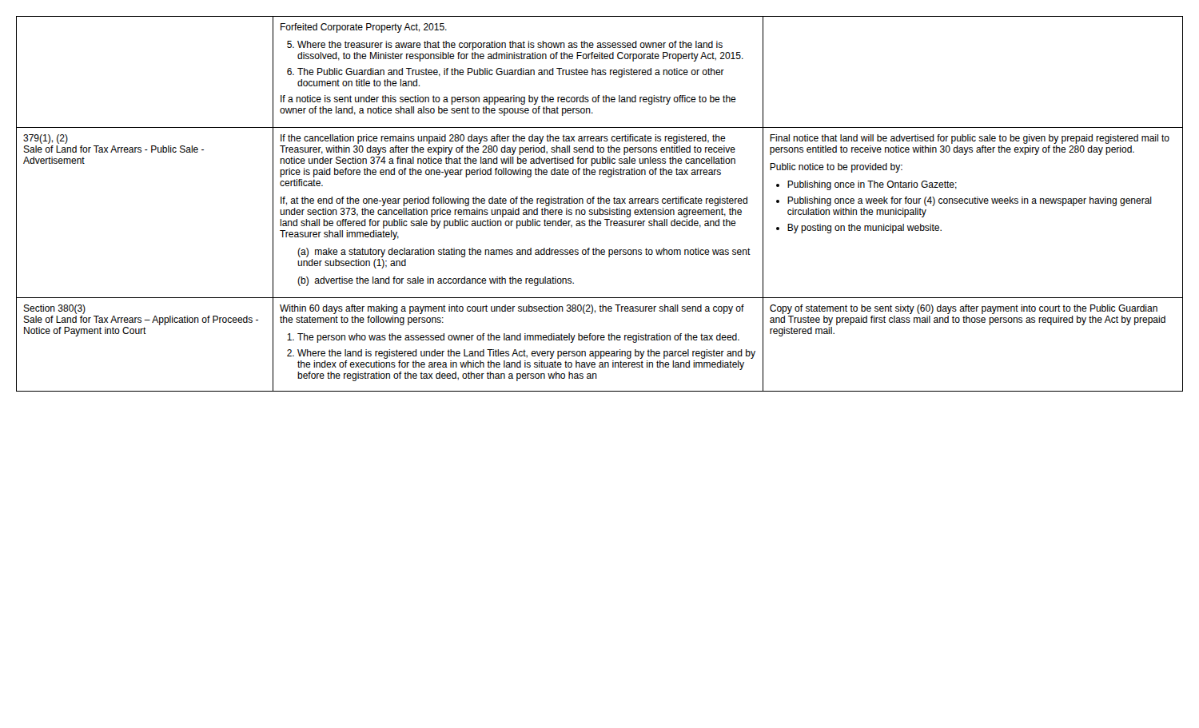| | Forfeited Corporate Property Act, 2015. Where the treasurer is aware that the corporation that is shown as the assessed owner of the land is dissolved, to the Minister responsible for the administration of the Forfeited Corporate Property Act, 2015. The Public Guardian and Trustee, if the Public Guardian and Trustee has registered a notice or other document on title to the land. If a notice is sent under this section to a person appearing by the records of the land registry office to be the owner of the land, a notice shall also be sent to the spouse of that person. | |
| 379(1), (2) Sale of Land for Tax Arrears - Public Sale - Advertisement | If the cancellation price remains unpaid 280 days after the day the tax arrears certificate is registered, the Treasurer, within 30 days after the expiry of the 280 day period, shall send to the persons entitled to receive notice under Section 374 a final notice that the land will be advertised for public sale unless the cancellation price is paid before the end of the one-year period following the date of the registration of the tax arrears certificate. If, at the end of the one-year period following the date of the registration of the tax arrears certificate registered under section 373, the cancellation price remains unpaid and there is no subsisting extension agreement, the land shall be offered for public sale by public auction or public tender, as the Treasurer shall decide, and the Treasurer shall immediately, (a) make a statutory declaration stating the names and addresses of the persons to whom notice was sent under subsection (1); and (b) advertise the land for sale in accordance with the regulations. | Final notice that land will be advertised for public sale to be given by prepaid registered mail to persons entitled to receive notice within 30 days after the expiry of the 280 day period. Public notice to be provided by: Publishing once in The Ontario Gazette; Publishing once a week for four (4) consecutive weeks in a newspaper having general circulation within the municipality By posting on the municipal website. |
| Section 380(3) Sale of Land for Tax Arrears – Application of Proceeds - Notice of Payment into Court | Within 60 days after making a payment into court under subsection 380(2), the Treasurer shall send a copy of the statement to the following persons: The person who was the assessed owner of the land immediately before the registration of the tax deed. Where the land is registered under the Land Titles Act, every person appearing by the parcel register and by the index of executions for the area in which the land is situate to have an interest in the land immediately before the registration of the tax deed, other than a person who has an | Copy of statement to be sent sixty (60) days after payment into court to the Public Guardian and Trustee by prepaid first class mail and to those persons as required by the Act by prepaid registered mail. |